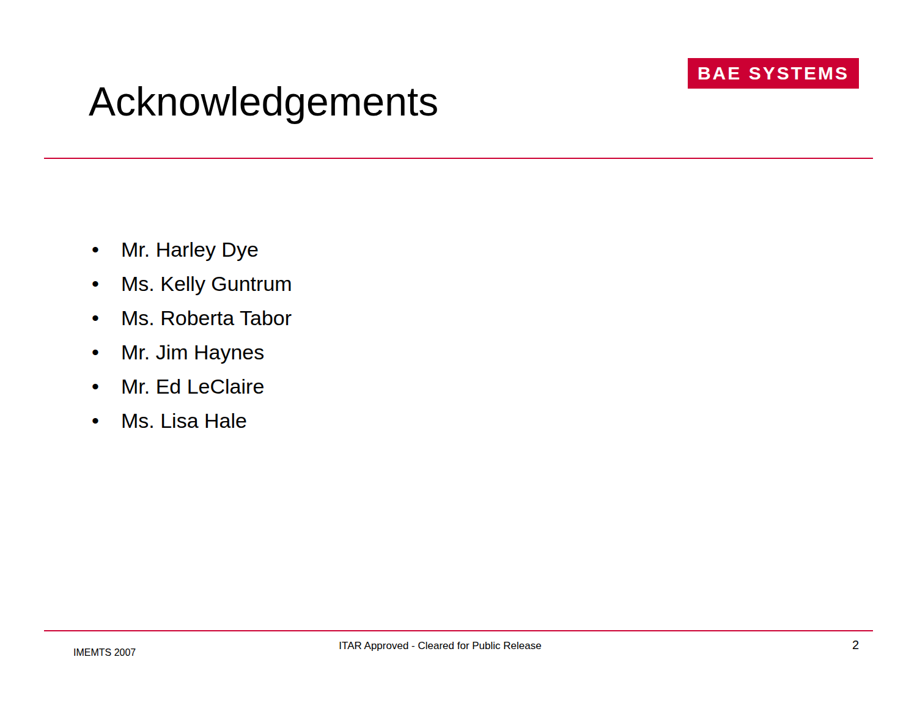BAE SYSTEMS
Acknowledgements
Mr. Harley Dye
Ms. Kelly Guntrum
Ms. Roberta Tabor
Mr. Jim Haynes
Mr. Ed LeClaire
Ms. Lisa Hale
IMEMTS 2007
ITAR Approved - Cleared for Public Release
2